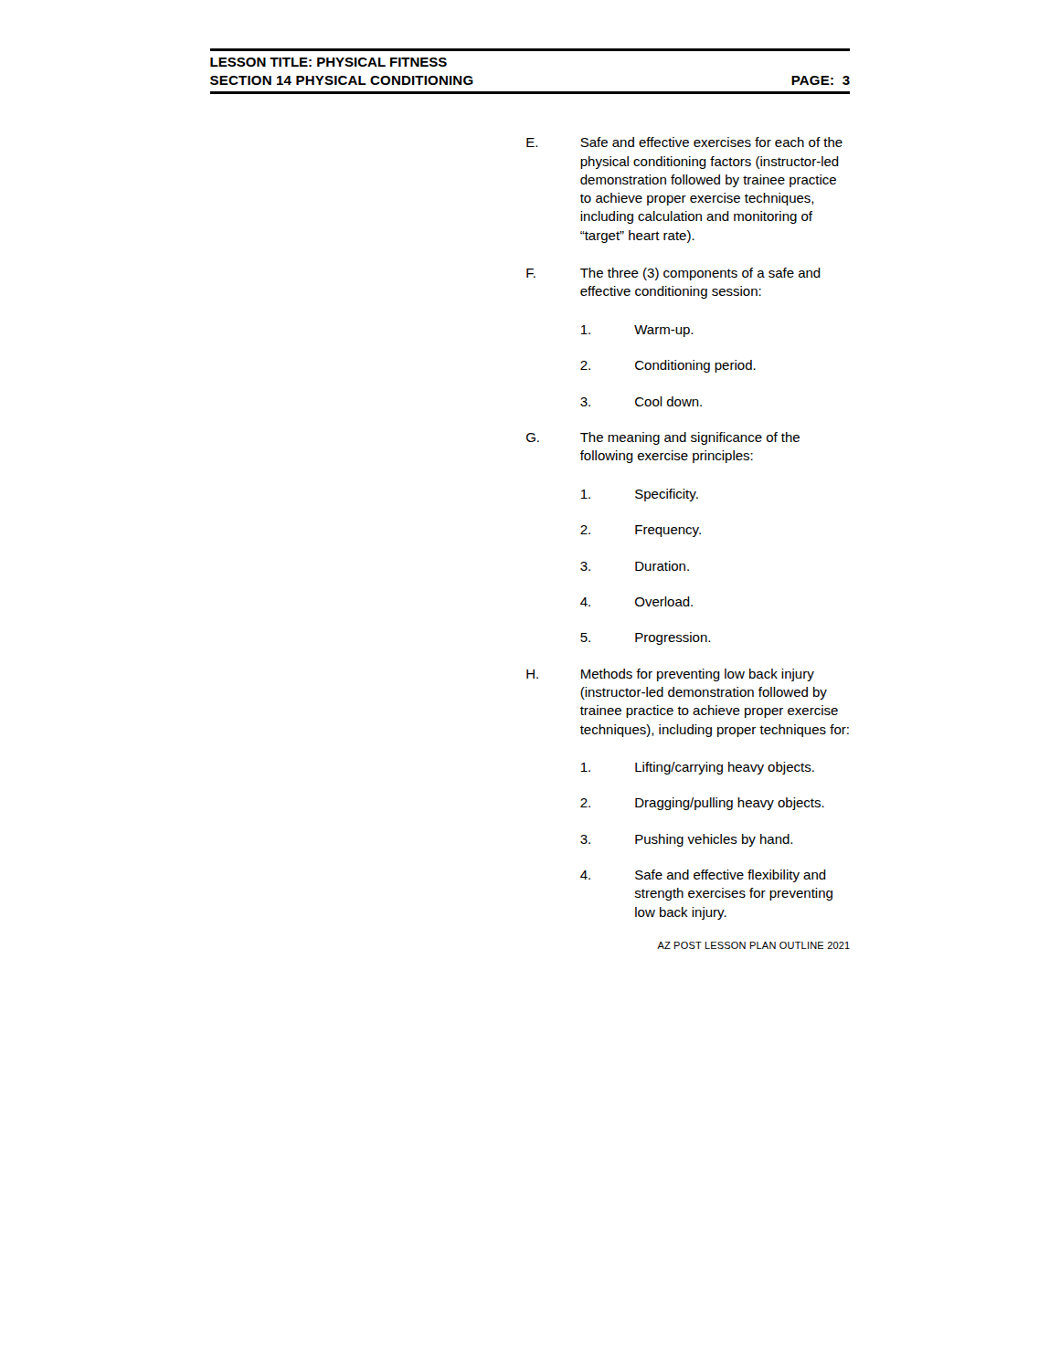LESSON TITLE: PHYSICAL FITNESS
SECTION 14 PHYSICAL CONDITIONING PAGE: 3
E.
Safe and effective exercises for each of the physical conditioning factors (instructor-led demonstration followed by trainee practice to achieve proper exercise techniques, including calculation and monitoring of “target” heart rate).
F.
The three (3) components of a safe and effective conditioning session:
1.
Warm-up.
2.
Conditioning period.
3.
Cool down.
G.
The meaning and significance of the following exercise principles:
1.
Specificity.
2.
Frequency.
3.
Duration.
4.
Overload.
5.
Progression.
H.
Methods for preventing low back injury (instructor-led demonstration followed by trainee practice to achieve proper exercise techniques), including proper techniques for:
1.
Lifting/carrying heavy objects.
2.
Dragging/pulling heavy objects.
3.
Pushing vehicles by hand.
4.
Safe and effective flexibility and strength exercises for preventing low back injury.
AZ POST LESSON PLAN OUTLINE 2021